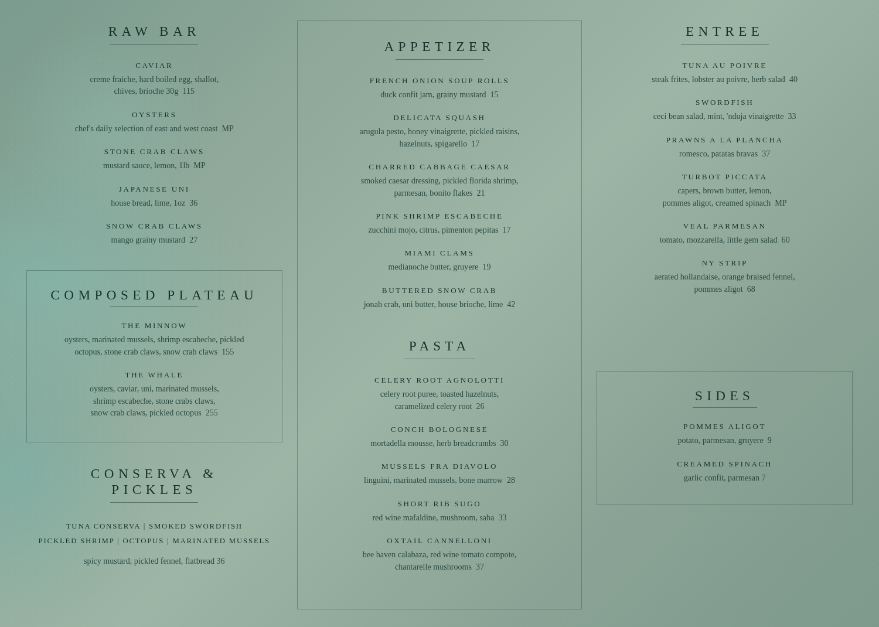Raw Bar
Caviar
creme fraiche, hard boiled egg, shallot,
chives, brioche 30g 115
Oysters
chef's daily selection of east and west coast MP
Stone Crab Claws
mustard sauce, lemon, 1lb MP
Japanese Uni
house bread, lime, 1oz 36
Snow Crab Claws
mango grainy mustard 27
Composed Plateau
The Minnow
oysters, marinated mussels, shrimp escabeche, pickled octopus, stone crab claws, snow crab claws 155
The Whale
oysters, caviar, uni, marinated mussels,
shrimp escabeche, stone crabs claws,
snow crab claws, pickled octopus 255
Conserva &
Pickles
Tuna Conserva | Smoked Swordfish
Pickled Shrimp | Octopus | Marinated Mussels
spicy mustard, pickled fennel, flatbread 36
Appetizer
French Onion Soup Rolls
duck confit jam, grainy mustard 15
Delicata Squash
arugula pesto, honey vinaigrette, pickled raisins,
hazelnuts, spigarello 17
Charred Cabbage Caesar
smoked caesar dressing, pickled florida shrimp,
parmesan, bonito flakes 21
Pink Shrimp Escabeche
zucchini mojo, citrus, pimenton pepitas 17
Miami Clams
medianoche butter, gruyere 19
Buttered Snow Crab
jonah crab, uni butter, house brioche, lime 42
Pasta
Celery Root Agnolotti
celery root puree, toasted hazelnuts,
caramelized celery root 26
Conch Bolognese
mortadella mousse, herb breadcrumbs 30
Mussels Fra Diavolo
linguini, marinated mussels, bone marrow 28
Short Rib Sugo
red wine mafaldine, mushroom, saba 33
Oxtail Cannelloni
bee haven calabaza, red wine tomato compote,
chantarelle mushrooms 37
Entree
Tuna Au Poivre
steak frites, lobster au poivre, herb salad 40
Swordfish
ceci bean salad, mint, 'nduja vinaigrette 33
Prawns A La Plancha
romesco, patatas bravas 37
Turbot Piccata
capers, brown butter, lemon,
pommes aligot, creamed spinach MP
Veal Parmesan
tomato, mozzarella, little gem salad 60
NY Strip
aerated hollandaise, orange braised fennel,
pommes aligot 68
Sides
Pommes Aligot
potato, parmesan, gruyere 9
Creamed Spinach
garlic confit, parmesan 7